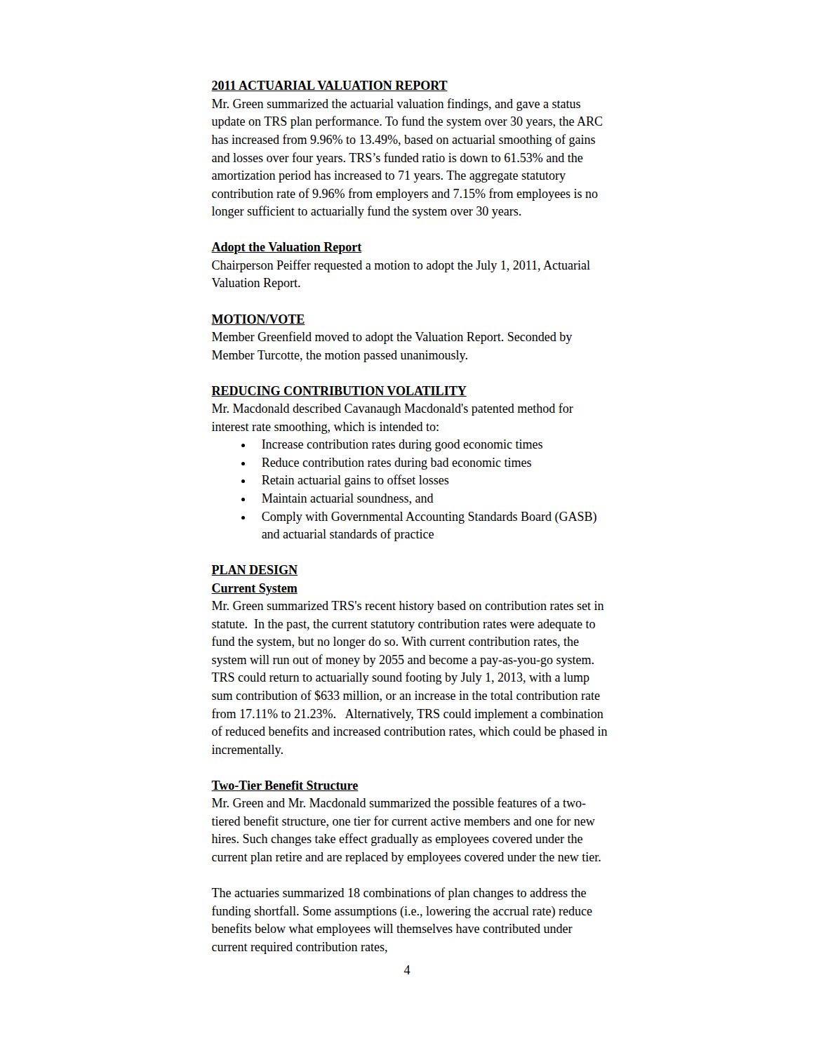2011 ACTUARIAL VALUATION REPORT
Mr. Green summarized the actuarial valuation findings, and gave a status update on TRS plan performance. To fund the system over 30 years, the ARC has increased from 9.96% to 13.49%, based on actuarial smoothing of gains and losses over four years. TRS’s funded ratio is down to 61.53% and the amortization period has increased to 71 years. The aggregate statutory contribution rate of 9.96% from employers and 7.15% from employees is no longer sufficient to actuarially fund the system over 30 years.
Adopt the Valuation Report
Chairperson Peiffer requested a motion to adopt the July 1, 2011, Actuarial Valuation Report.
MOTION/VOTE
Member Greenfield moved to adopt the Valuation Report. Seconded by Member Turcotte, the motion passed unanimously.
REDUCING CONTRIBUTION VOLATILITY
Mr. Macdonald described Cavanaugh Macdonald's patented method for interest rate smoothing, which is intended to:
Increase contribution rates during good economic times
Reduce contribution rates during bad economic times
Retain actuarial gains to offset losses
Maintain actuarial soundness, and
Comply with Governmental Accounting Standards Board (GASB) and actuarial standards of practice
PLAN DESIGN
Current System
Mr. Green summarized TRS's recent history based on contribution rates set in statute. In the past, the current statutory contribution rates were adequate to fund the system, but no longer do so. With current contribution rates, the system will run out of money by 2055 and become a pay-as-you-go system. TRS could return to actuarially sound footing by July 1, 2013, with a lump sum contribution of $633 million, or an increase in the total contribution rate from 17.11% to 21.23%. Alternatively, TRS could implement a combination of reduced benefits and increased contribution rates, which could be phased in incrementally.
Two-Tier Benefit Structure
Mr. Green and Mr. Macdonald summarized the possible features of a two-tiered benefit structure, one tier for current active members and one for new hires. Such changes take effect gradually as employees covered under the current plan retire and are replaced by employees covered under the new tier.
The actuaries summarized 18 combinations of plan changes to address the funding shortfall. Some assumptions (i.e., lowering the accrual rate) reduce benefits below what employees will themselves have contributed under current required contribution rates,
4